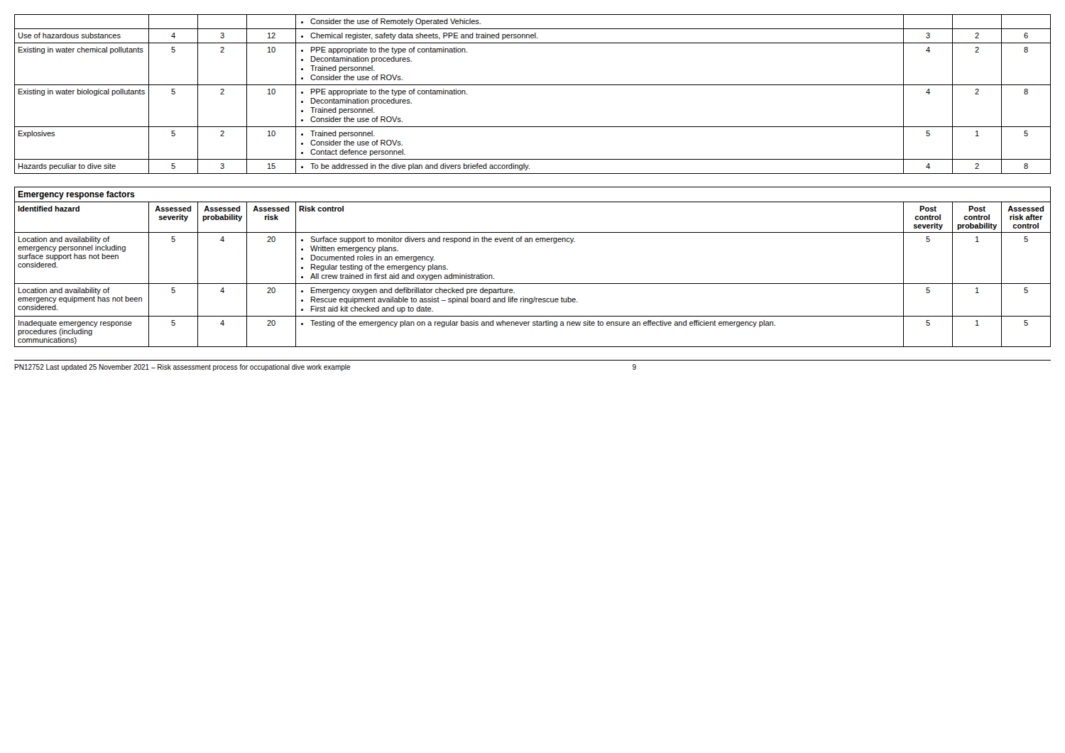| | | | | Consider the use of Remotely Operated Vehicles. | | | |
| Use of hazardous substances | 4 | 3 | 12 | Chemical register, safety data sheets, PPE and trained personnel. | 3 | 2 | 6 |
| Existing in water chemical pollutants | 5 | 2 | 10 | PPE appropriate to the type of contamination. Decontamination procedures. Trained personnel. Consider the use of ROVs. | 4 | 2 | 8 |
| Existing in water biological pollutants | 5 | 2 | 10 | PPE appropriate to the type of contamination. Decontamination procedures. Trained personnel. Consider the use of ROVs. | 4 | 2 | 8 |
| Explosives | 5 | 2 | 10 | Trained personnel. Consider the use of ROVs. Contact defence personnel. | 5 | 1 | 5 |
| Hazards peculiar to dive site | 5 | 3 | 15 | To be addressed in the dive plan and divers briefed accordingly. | 4 | 2 | 8 |
| Emergency response factors |
| Identified hazard | Assessed severity | Assessed probability | Assessed risk | Risk control | Post control severity | Post control probability | Assessed risk after control |
| Location and availability of emergency personnel including surface support has not been considered. | 5 | 4 | 20 | Surface support to monitor divers and respond in the event of an emergency. Written emergency plans. Documented roles in an emergency. Regular testing of the emergency plans. All crew trained in first aid and oxygen administration. | 5 | 1 | 5 |
| Location and availability of emergency equipment has not been considered. | 5 | 4 | 20 | Emergency oxygen and defibrillator checked pre departure. Rescue equipment available to assist – spinal board and life ring/rescue tube. First aid kit checked and up to date. | 5 | 1 | 5 |
| Inadequate emergency response procedures (including communications) | 5 | 4 | 20 | Testing of the emergency plan on a regular basis and whenever starting a new site to ensure an effective and efficient emergency plan. | 5 | 1 | 5 |
PN12752 Last updated 25 November 2021 – Risk assessment process for occupational dive work example
9